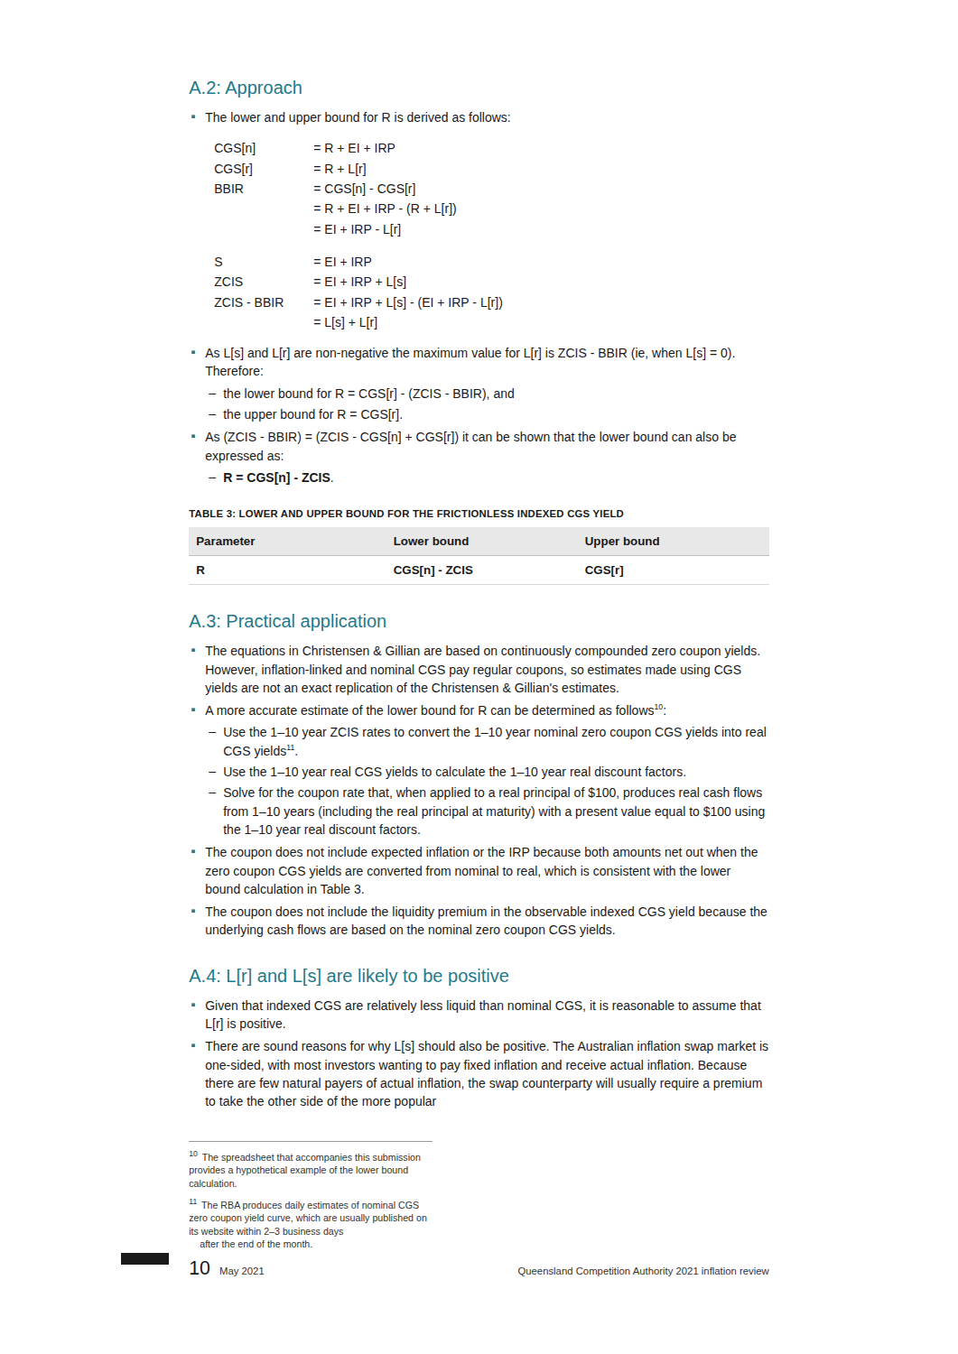A.2: Approach
The lower and upper bound for R is derived as follows:
CGS[n]
= R + EI + IRP
CGS[r]
= R + L[r]
BBIR
= CGS[n] - CGS[r]
= R + EI + IRP - (R + L[r])
= EI + IRP - L[r]
S
= EI + IRP
ZCIS
= EI + IRP + L[s]
ZCIS - BBIR
= EI + IRP + L[s] - (EI + IRP - L[r])
= L[s] + L[r]
As L[s] and L[r] are non-negative the maximum value for L[r] is ZCIS - BBIR (ie, when L[s] = 0). Therefore:
the lower bound for R = CGS[r] - (ZCIS - BBIR), and
the upper bound for R = CGS[r].
As (ZCIS - BBIR) = (ZCIS - CGS[n] + CGS[r]) it can be shown that the lower bound can also be expressed as:
R = CGS[n] - ZCIS.
TABLE 3: LOWER AND UPPER BOUND FOR THE FRICTIONLESS INDEXED CGS YIELD
| Parameter | Lower bound | Upper bound |
| --- | --- | --- |
| R | CGS[n] - ZCIS | CGS[r] |
A.3: Practical application
The equations in Christensen & Gillian are based on continuously compounded zero coupon yields. However, inflation-linked and nominal CGS pay regular coupons, so estimates made using CGS yields are not an exact replication of the Christensen & Gillian's estimates.
A more accurate estimate of the lower bound for R can be determined as follows10:
Use the 1–10 year ZCIS rates to convert the 1–10 year nominal zero coupon CGS yields into real CGS yields11.
Use the 1–10 year real CGS yields to calculate the 1–10 year real discount factors.
Solve for the coupon rate that, when applied to a real principal of $100, produces real cash flows from 1–10 years (including the real principal at maturity) with a present value equal to $100 using the 1–10 year real discount factors.
The coupon does not include expected inflation or the IRP because both amounts net out when the zero coupon CGS yields are converted from nominal to real, which is consistent with the lower bound calculation in Table 3.
The coupon does not include the liquidity premium in the observable indexed CGS yield because the underlying cash flows are based on the nominal zero coupon CGS yields.
A.4: L[r] and L[s] are likely to be positive
Given that indexed CGS are relatively less liquid than nominal CGS, it is reasonable to assume that L[r] is positive.
There are sound reasons for why L[s] should also be positive. The Australian inflation swap market is one-sided, with most investors wanting to pay fixed inflation and receive actual inflation. Because there are few natural payers of actual inflation, the swap counterparty will usually require a premium to take the other side of the more popular
10 The spreadsheet that accompanies this submission provides a hypothetical example of the lower bound calculation.
11 The RBA produces daily estimates of nominal CGS zero coupon yield curve, which are usually published on its website within 2–3 business daysafter the end of the month.
10 May 2021
Queensland Competition Authority 2021 inflation review